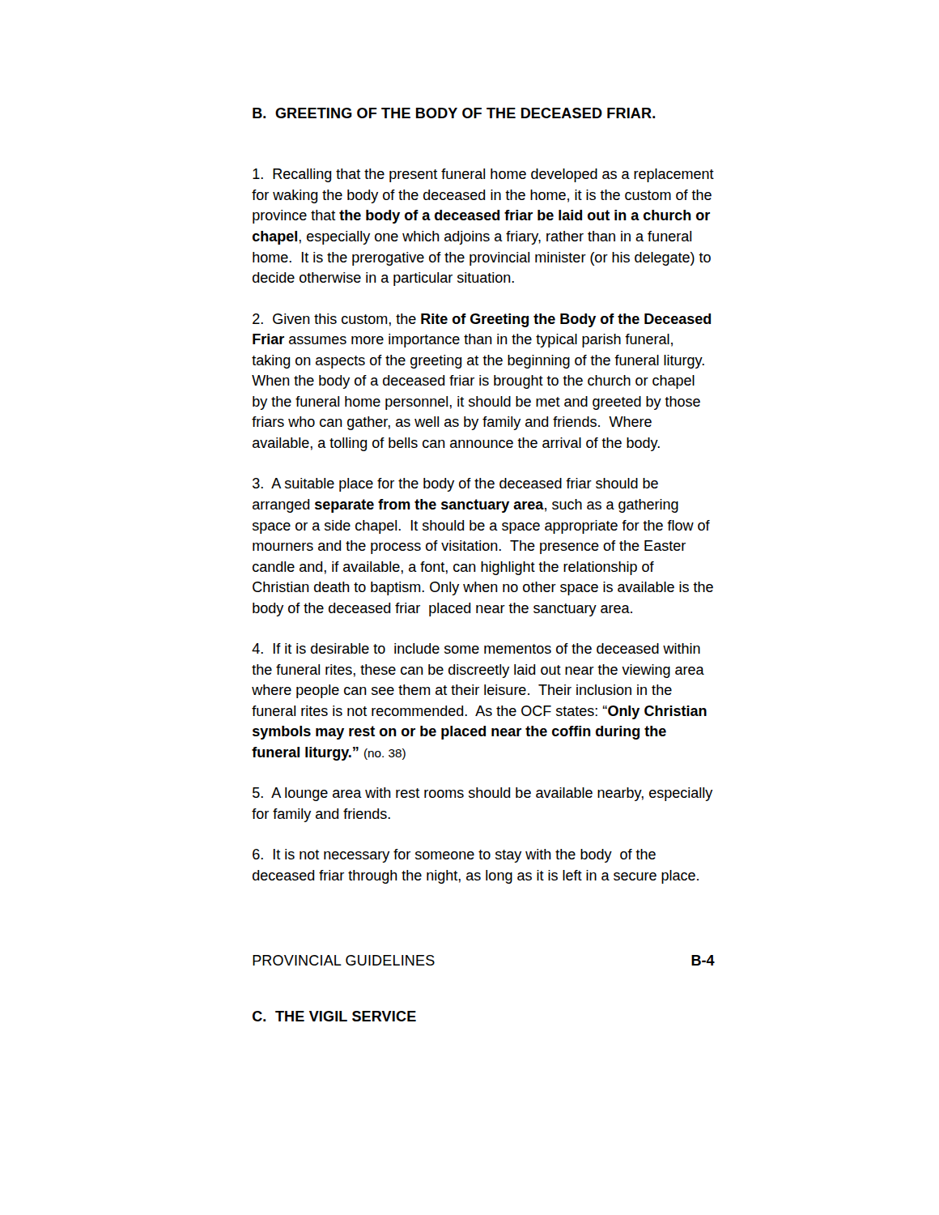B. GREETING OF THE BODY OF THE DECEASED FRIAR.
1. Recalling that the present funeral home developed as a replacement for waking the body of the deceased in the home, it is the custom of the province that the body of a deceased friar be laid out in a church or chapel, especially one which adjoins a friary, rather than in a funeral home. It is the prerogative of the provincial minister (or his delegate) to decide otherwise in a particular situation.
2. Given this custom, the Rite of Greeting the Body of the Deceased Friar assumes more importance than in the typical parish funeral, taking on aspects of the greeting at the beginning of the funeral liturgy. When the body of a deceased friar is brought to the church or chapel by the funeral home personnel, it should be met and greeted by those friars who can gather, as well as by family and friends. Where available, a tolling of bells can announce the arrival of the body.
3. A suitable place for the body of the deceased friar should be arranged separate from the sanctuary area, such as a gathering space or a side chapel. It should be a space appropriate for the flow of mourners and the process of visitation. The presence of the Easter candle and, if available, a font, can highlight the relationship of Christian death to baptism. Only when no other space is available is the body of the deceased friar placed near the sanctuary area.
4. If it is desirable to include some mementos of the deceased within the funeral rites, these can be discreetly laid out near the viewing area where people can see them at their leisure. Their inclusion in the funeral rites is not recommended. As the OCF states: “Only Christian symbols may rest on or be placed near the coffin during the funeral liturgy.” (no. 38)
5. A lounge area with rest rooms should be available nearby, especially for family and friends.
6. It is not necessary for someone to stay with the body of the deceased friar through the night, as long as it is left in a secure place.
PROVINCIAL GUIDELINES B-4
C. THE VIGIL SERVICE